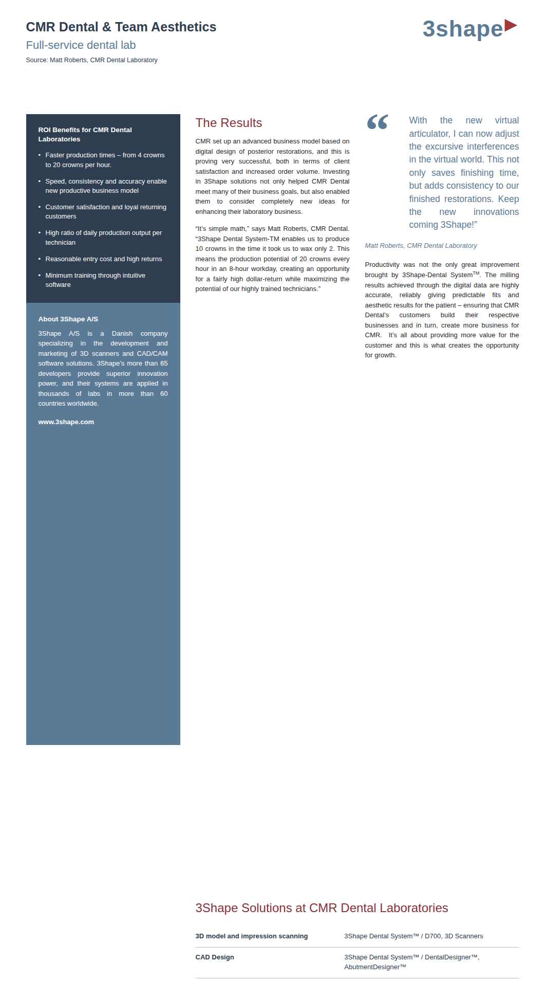CMR Dental & Team Aesthetics
Full-service dental lab
Source: Matt Roberts, CMR Dental Laboratory
3shape▶
ROI Benefits for CMR Dental Laboratories
Faster production times – from 4 crowns to 20 crowns per hour.
Speed, consistency and accuracy enable new productive business model
Customer satisfaction and loyal returning customers
High ratio of daily production output per technician
Reasonable entry cost and high returns
Minimum training through intuitive software
About 3Shape A/S
3Shape A/S is a Danish company specializing in the development and marketing of 3D scanners and CAD/CAM software solutions. 3Shape’s more than 65 developers provide superior innovation power, and their systems are applied in thousands of labs in more than 60 countries worldwide.
www.3shape.com
The Results
CMR set up an advanced business model based on digital design of posterior restorations, and this is proving very successful, both in terms of client satisfaction and increased order volume. Investing in 3Shape solutions not only helped CMR Dental meet many of their business goals, but also enabled them to consider completely new ideas for enhancing their laboratory business.
“It’s simple math,” says Matt Roberts, CMR Dental. “3Shape Dental System-TM enables us to produce 10 crowns in the time it took us to wax only 2. This means the production potential of 20 crowns every hour in an 8-hour workday, creating an opportunity for a fairly high dollar-return while maximizing the potential of our highly trained technicians.”
“
With the new virtual articulator, I can now adjust the excursive interferences in the virtual world. This not only saves finishing time, but adds consistency to our finished restorations. Keep the new innovations coming 3Shape!”
Matt Roberts, CMR Dental Laboratory
Productivity was not the only great improvement brought by 3Shape-Dental SystemTM. The milling results achieved through the digital data are highly accurate, reliably giving predictable fits and aesthetic results for the patient – ensuring that CMR Dental’s customers build their respective businesses and in turn, create more business for CMR. It’s all about providing more value for the customer and this is what creates the opportunity for growth.
3Shape Solutions at CMR Dental Laboratories
| 3D model and impression scanning | 3Shape Dental System™ / D700, 3D Scanners |
| CAD Design | 3Shape Dental System™ / DentalDesigner™, AbutmentDesigner™ |